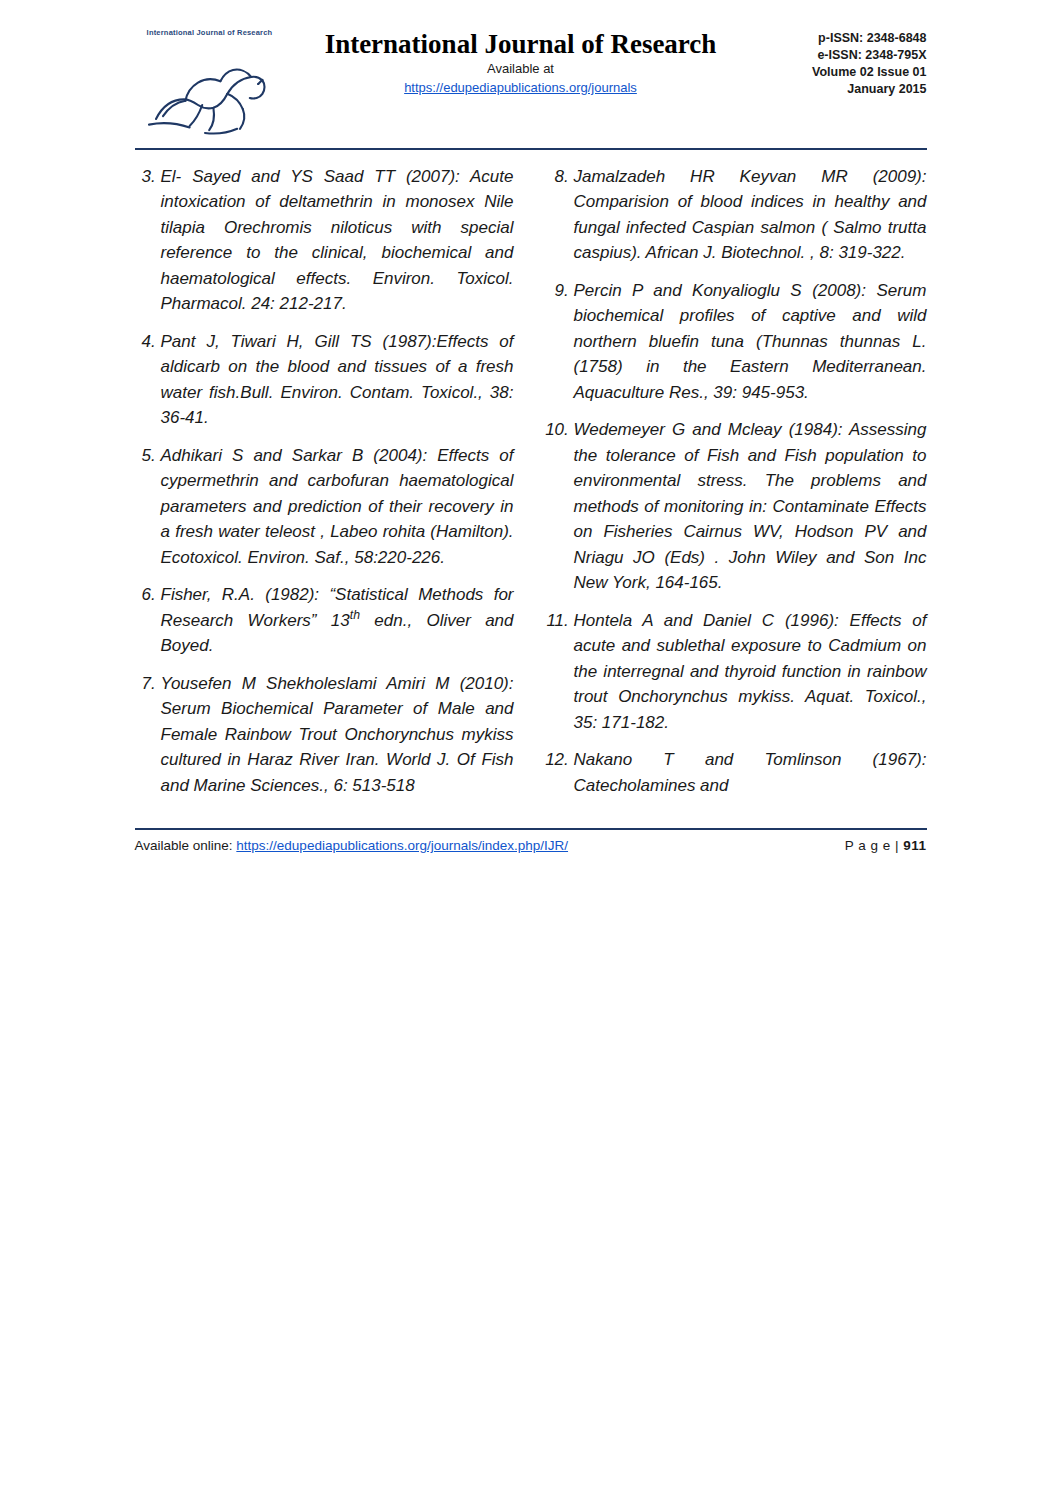International Journal of Research
International Journal of Research
Available at
https://edupediapublications.org/journals
p-ISSN: 2348-6848
e-ISSN: 2348-795X
Volume 02 Issue 01
January 2015
El- Sayed and YS Saad TT (2007): Acute intoxication of deltamethrin in monosex Nile tilapia Orechromis niloticus with special reference to the clinical, biochemical and haematological effects. Environ. Toxicol. Pharmacol. 24: 212-217.
Pant J, Tiwari H, Gill TS (1987):Effects of aldicarb on the blood and tissues of a fresh water fish.Bull. Environ. Contam. Toxicol., 38: 36-41.
Adhikari S and Sarkar B (2004): Effects of cypermethrin and carbofuran haematological parameters and prediction of their recovery in a fresh water teleost , Labeo rohita (Hamilton). Ecotoxicol. Environ. Saf., 58:220-226.
Fisher, R.A. (1982): “Statistical Methods for Research Workers” 13th edn., Oliver and Boyed.
Yousefen M Shekholeslami Amiri M (2010): Serum Biochemical Parameter of Male and Female Rainbow Trout Onchorynchus mykiss cultured in Haraz River Iran. World J. Of Fish and Marine Sciences., 6: 513-518
Jamalzadeh HR Keyvan MR (2009): Comparision of blood indices in healthy and fungal infected Caspian salmon ( Salmo trutta caspius). African J. Biotechnol. , 8: 319-322.
Percin P and Konyalioglu S (2008): Serum biochemical profiles of captive and wild northern bluefin tuna (Thunnas thunnas L.(1758) in the Eastern Mediterranean. Aquaculture Res., 39: 945-953.
Wedemeyer G and Mcleay (1984): Assessing the tolerance of Fish and Fish population to environmental stress. The problems and methods of monitoring in: Contaminate Effects on Fisheries Cairnus WV, Hodson PV and Nriagu JO (Eds) . John Wiley and Son Inc New York, 164-165.
Hontela A and Daniel C (1996): Effects of acute and sublethal exposure to Cadmium on the interregnal and thyroid function in rainbow trout Onchorynchus mykiss. Aquat. Toxicol., 35: 171-182.
Nakano T and Tomlinson (1967): Catecholamines and
Available online: https://edupediapublications.org/journals/index.php/IJR/ P a g e | 911